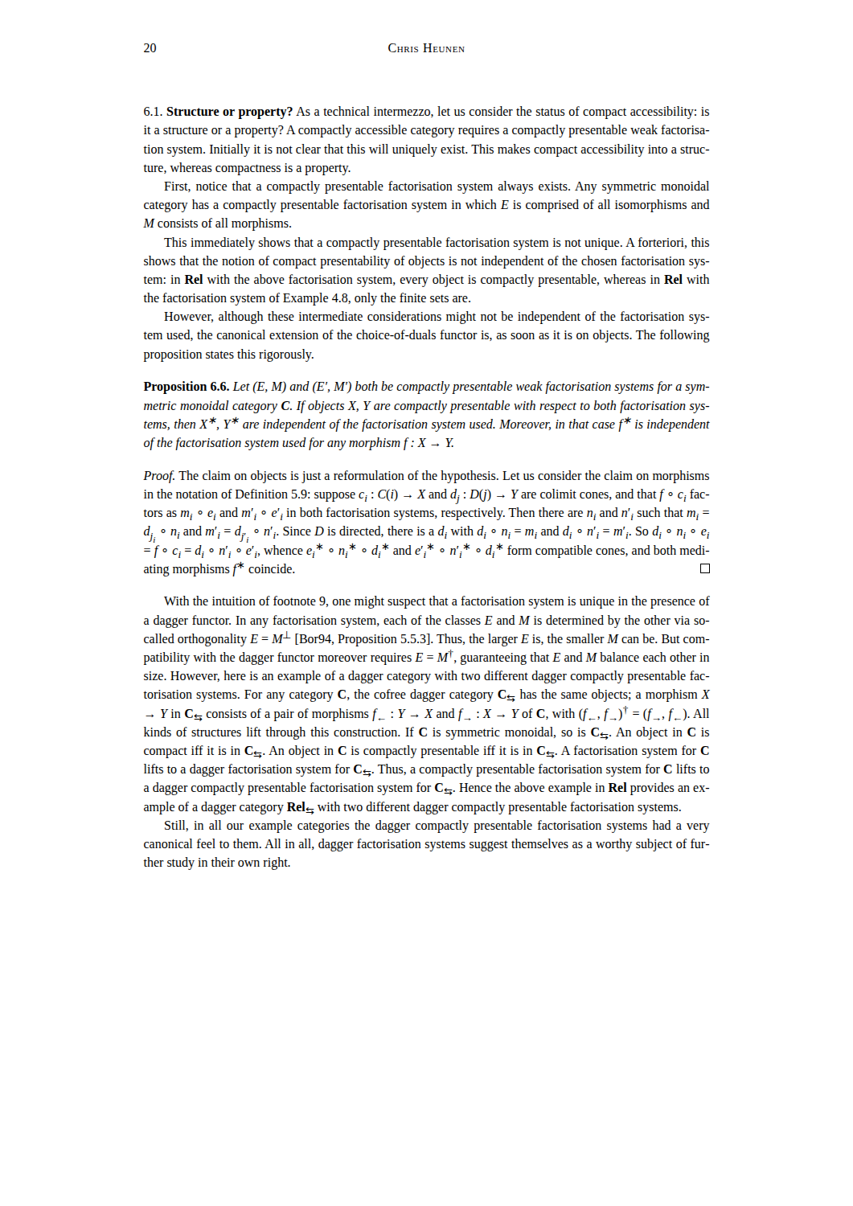20 Chris Heunen 20
6.1. Structure or property?
As a technical intermezzo, let us consider the status of compact accessibility: is it a structure or a property? A compactly accessible category requires a compactly presentable weak factorisation system. Initially it is not clear that this will uniquely exist. This makes compact accessibility into a structure, whereas compactness is a property.
First, notice that a compactly presentable factorisation system always exists. Any symmetric monoidal category has a compactly presentable factorisation system in which E is comprised of all isomorphisms and M consists of all morphisms.
This immediately shows that a compactly presentable factorisation system is not unique. A forteriori, this shows that the notion of compact presentability of objects is not independent of the chosen factorisation system: in Rel with the above factorisation system, every object is compactly presentable, whereas in Rel with the factorisation system of Example 4.8, only the finite sets are.
However, although these intermediate considerations might not be independent of the factorisation system used, the canonical extension of the choice-of-duals functor is, as soon as it is on objects. The following proposition states this rigorously.
Proposition 6.6. Let (E, M) and (E′, M′) both be compactly presentable weak factorisation systems for a symmetric monoidal category C. If objects X, Y are compactly presentable with respect to both factorisation systems, then X∗, Y∗ are independent of the factorisation system used. Moreover, in that case f∗ is independent of the factorisation system used for any morphism f : X → Y.
Proof. The claim on objects is just a reformulation of the hypothesis. Let us consider the claim on morphisms in the notation of Definition 5.9: suppose ci : C(i) → X and dj : D(j) → Y are colimit cones, and that f ∘ ci factors as mi ∘ ei and m′i ∘ e′i in both factorisation systems, respectively. Then there are ni and n′i such that mi = dji ∘ ni and m′i = dj′i ∘ n′i. Since D is directed, there is a di with di ∘ ni = mi and di ∘ n′i = m′i. So di ∘ ni ∘ ei = f ∘ ci = di ∘ n′i ∘ e′i, whence ei∗ ∘ ni∗ ∘ di∗ and e′i∗ ∘ n′i∗ ∘ di∗ form compatible cones, and both mediating morphisms f∗ coincide.
With the intuition of footnote 9, one might suspect that a factorisation system is unique in the presence of a dagger functor. In any factorisation system, each of the classes E and M is determined by the other via so-called orthogonality E = M⊥ [Bor94, Proposition 5.5.3]. Thus, the larger E is, the smaller M can be. But compatibility with the dagger functor moreover requires E = M†, guaranteeing that E and M balance each other in size. However, here is an example of a dagger category with two different dagger compactly presentable factorisation systems. For any category C, the cofree dagger category C⇆ has the same objects; a morphism X → Y in C⇆ consists of a pair of morphisms f← : Y → X and f→ : X → Y of C, with (f←, f→)† = (f→, f←). All kinds of structures lift through this construction. If C is symmetric monoidal, so is C⇆. An object in C is compact iff it is in C⇆. An object in C is compactly presentable iff it is in C⇆. A factorisation system for C lifts to a dagger factorisation system for C⇆. Thus, a compactly presentable factorisation system for C lifts to a dagger compactly presentable factorisation system for C⇆. Hence the above example in Rel provides an example of a dagger category Rel⇆ with two different dagger compactly presentable factorisation systems.
Still, in all our example categories the dagger compactly presentable factorisation systems had a very canonical feel to them. All in all, dagger factorisation systems suggest themselves as a worthy subject of further study in their own right.